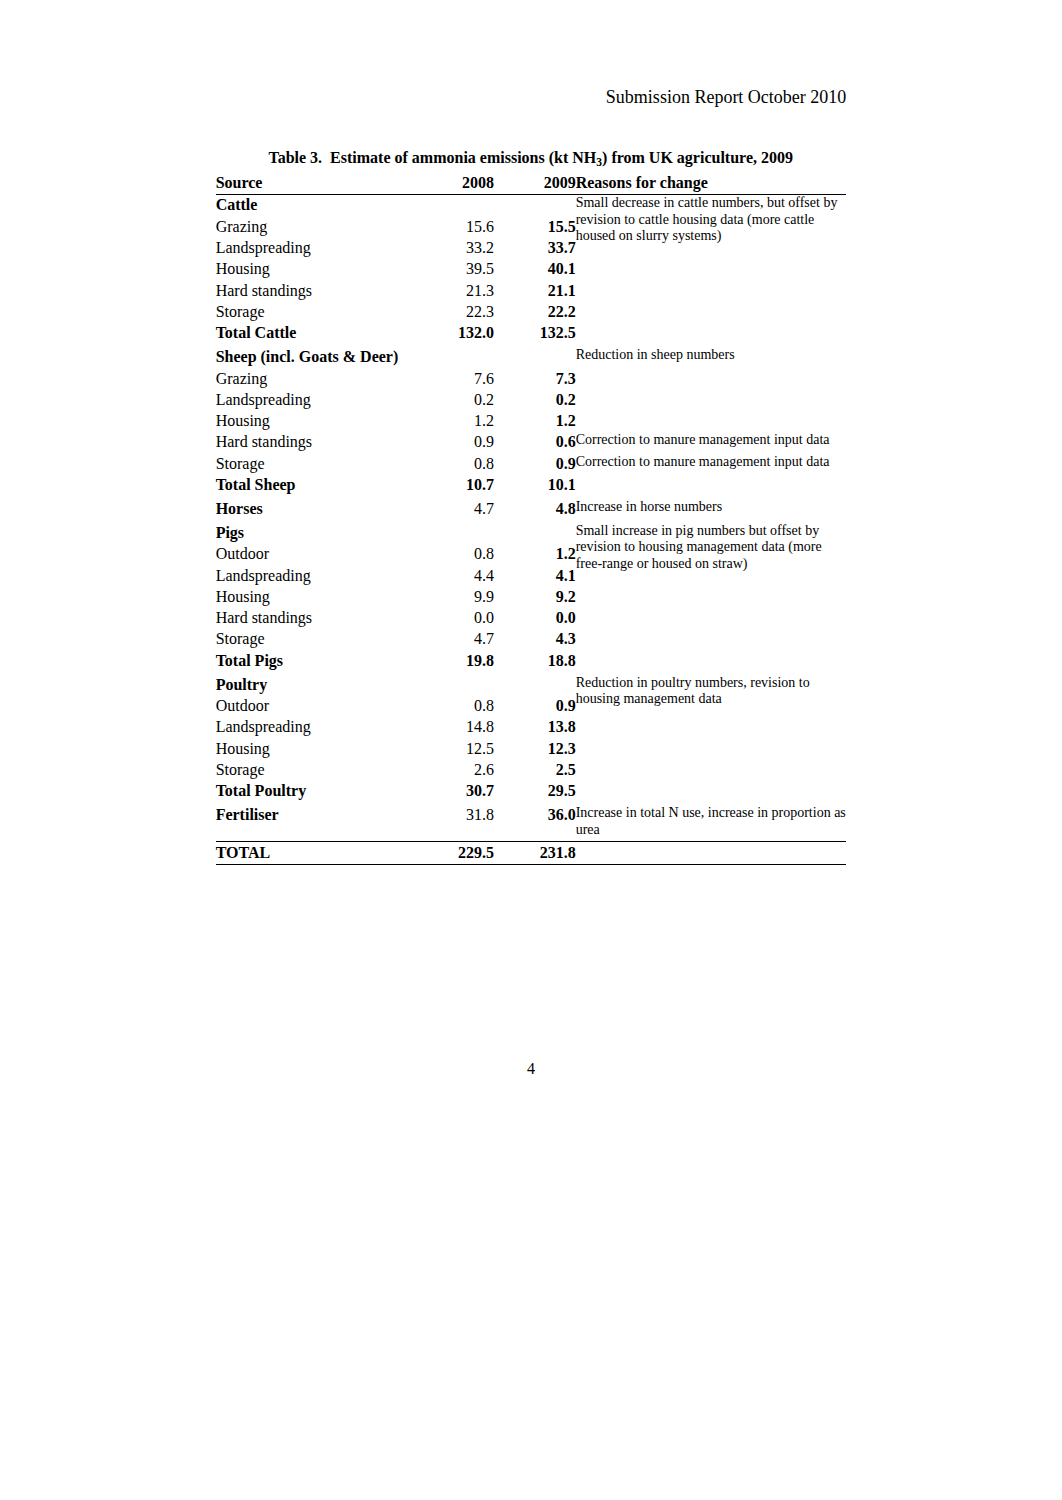Submission Report October 2010
Table 3. Estimate of ammonia emissions (kt NH3) from UK agriculture, 2009
| Source | 2008 | 2009 | Reasons for change |
| --- | --- | --- | --- |
| Cattle | | | Small decrease in cattle numbers, but offset by revision to cattle housing data (more cattle housed on slurry systems) |
| Grazing | 15.6 | 15.5 |
| Landspreading | 33.2 | 33.7 |
| Housing | 39.5 | 40.1 |
| Hard standings | 21.3 | 21.1 |
| Storage | 22.3 | 22.2 |
| Total Cattle | 132.0 | 132.5 | |
| Sheep (incl. Goats & Deer) | | | Reduction in sheep numbers |
| Grazing | 7.6 | 7.3 | |
| Landspreading | 0.2 | 0.2 | |
| Housing | 1.2 | 1.2 | |
| Hard standings | 0.9 | 0.6 | Correction to manure management input data |
| Storage | 0.8 | 0.9 | Correction to manure management input data |
| Total Sheep | 10.7 | 10.1 | |
| Horses | 4.7 | 4.8 | Increase in horse numbers |
| Pigs | | | Small increase in pig numbers but offset by revision to housing management data (more free-range or housed on straw) |
| Outdoor | 0.8 | 1.2 |
| Landspreading | 4.4 | 4.1 |
| Housing | 9.9 | 9.2 |
| Hard standings | 0.0 | 0.0 |
| Storage | 4.7 | 4.3 |
| Total Pigs | 19.8 | 18.8 | |
| Poultry | | | Reduction in poultry numbers, revision to housing management data |
| Outdoor | 0.8 | 0.9 |
| Landspreading | 14.8 | 13.8 |
| Housing | 12.5 | 12.3 |
| Storage | 2.6 | 2.5 |
| Total Poultry | 30.7 | 29.5 | |
| Fertiliser | 31.8 | 36.0 | Increase in total N use, increase in proportion as urea |
| TOTAL | 229.5 | 231.8 | |
4